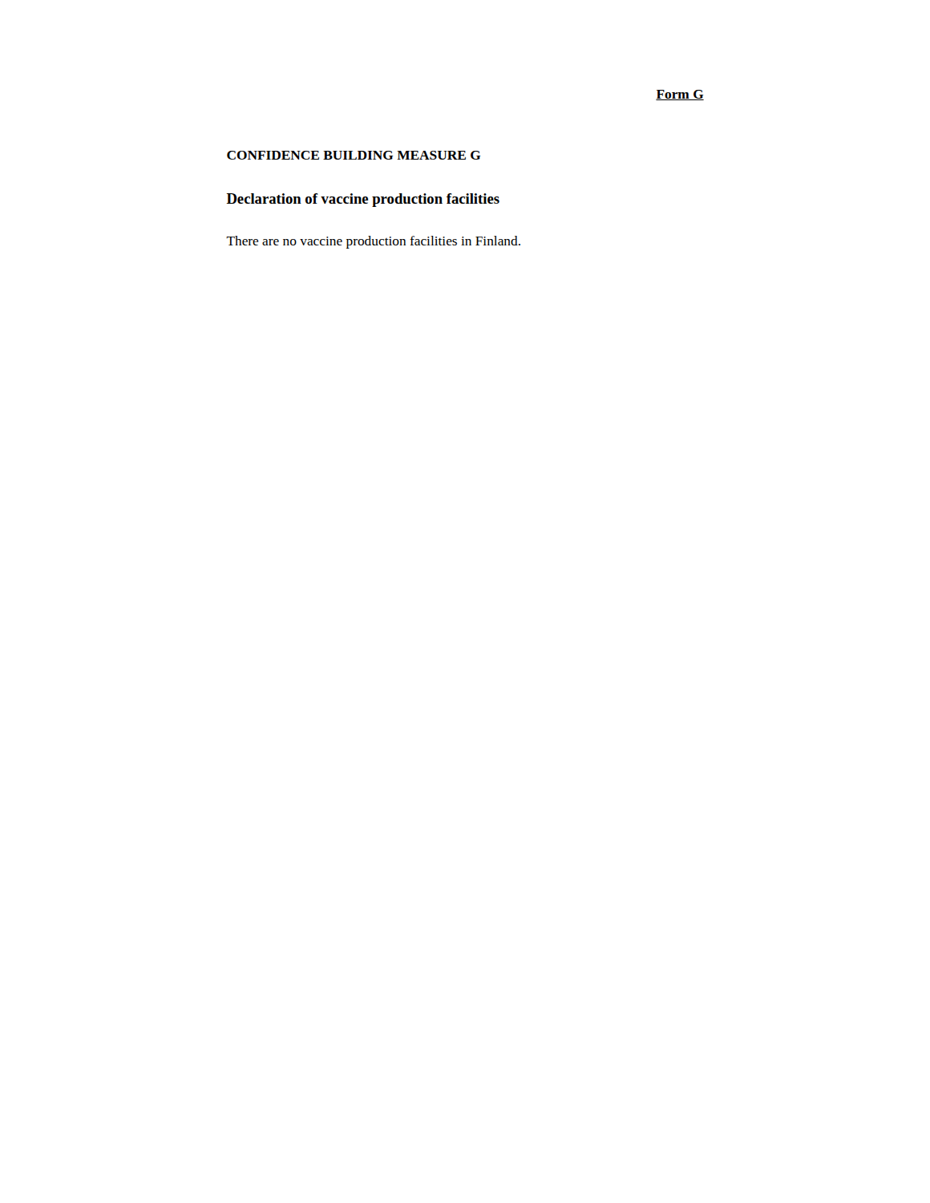Form G
CONFIDENCE BUILDING MEASURE G
Declaration of vaccine production facilities
There are no vaccine production facilities in Finland.